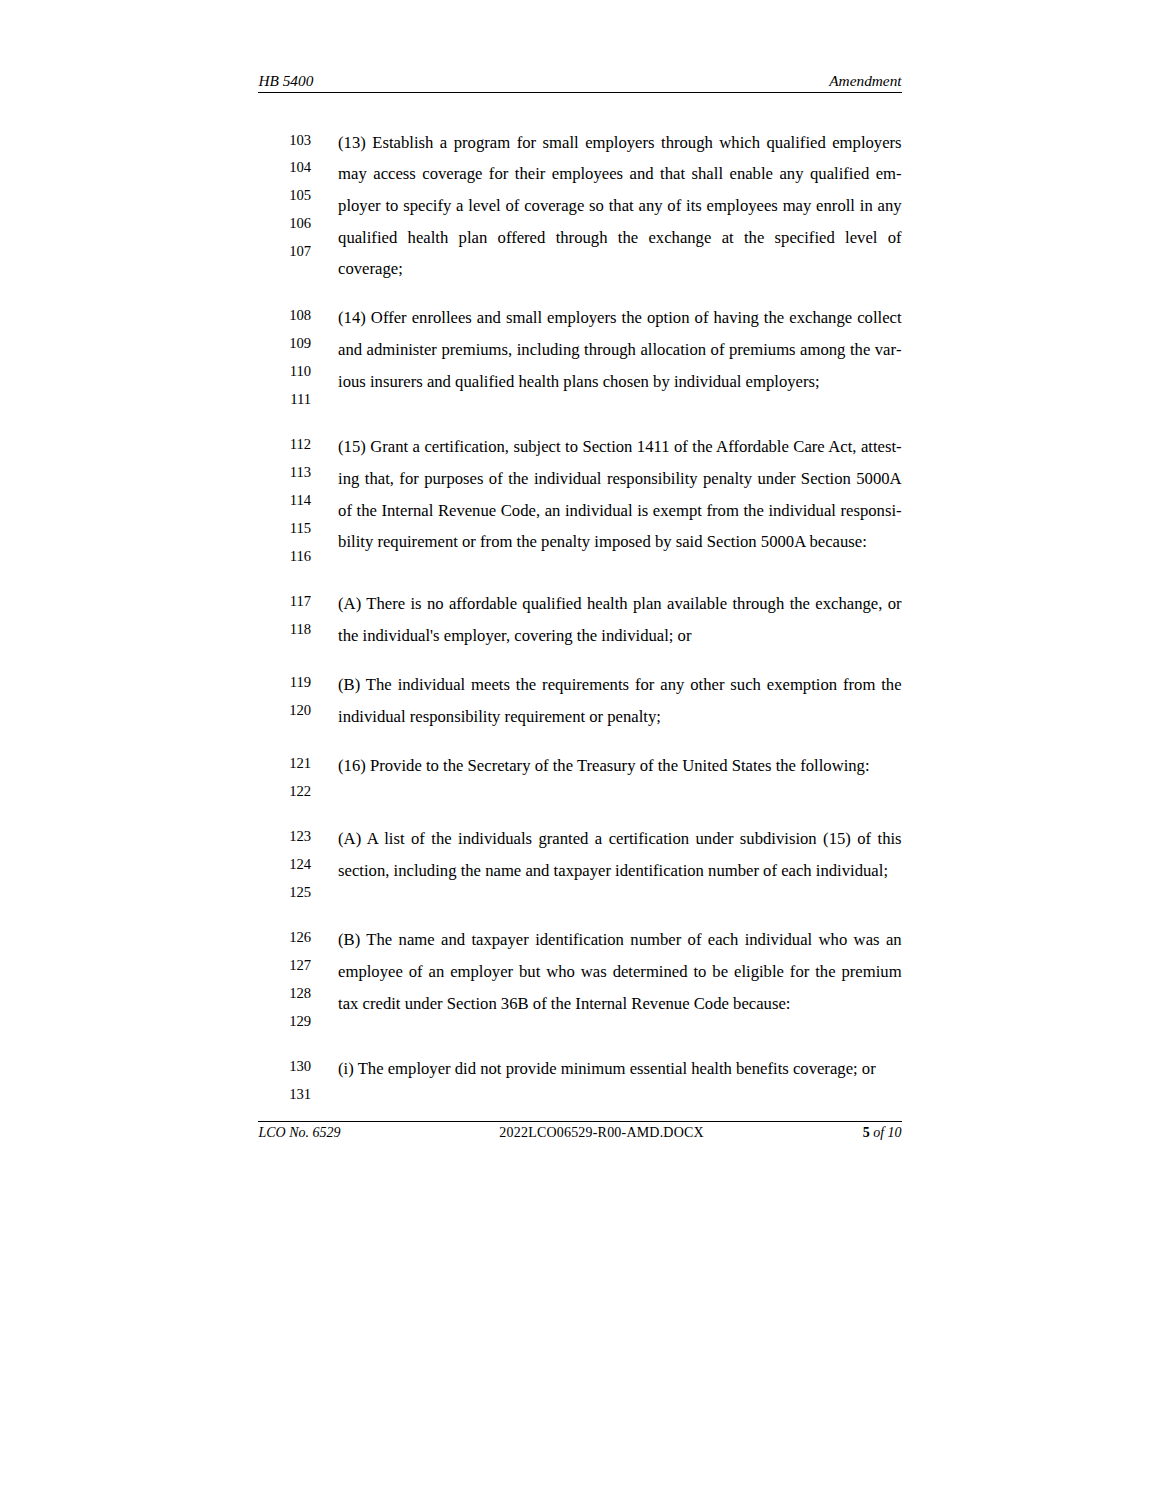HB 5400 Amendment
103 104 105 106 107
(13) Establish a program for small employers through which qualified employers may access coverage for their employees and that shall enable any qualified employer to specify a level of coverage so that any of its employees may enroll in any qualified health plan offered through the exchange at the specified level of coverage;
108 109 110 111
(14) Offer enrollees and small employers the option of having the exchange collect and administer premiums, including through allocation of premiums among the various insurers and qualified health plans chosen by individual employers;
112 113 114 115 116
(15) Grant a certification, subject to Section 1411 of the Affordable Care Act, attesting that, for purposes of the individual responsibility penalty under Section 5000A of the Internal Revenue Code, an individual is exempt from the individual responsibility requirement or from the penalty imposed by said Section 5000A because:
117 118
(A) There is no affordable qualified health plan available through the exchange, or the individual's employer, covering the individual; or
119 120
(B) The individual meets the requirements for any other such exemption from the individual responsibility requirement or penalty;
121 122
(16) Provide to the Secretary of the Treasury of the United States the following:
123 124 125
(A) A list of the individuals granted a certification under subdivision (15) of this section, including the name and taxpayer identification number of each individual;
126 127 128 129
(B) The name and taxpayer identification number of each individual who was an employee of an employer but who was determined to be eligible for the premium tax credit under Section 36B of the Internal Revenue Code because:
130 131
(i) The employer did not provide minimum essential health benefits coverage; or
LCO No. 6529 2022LCO06529-R00-AMD.DOCX 5 of 10